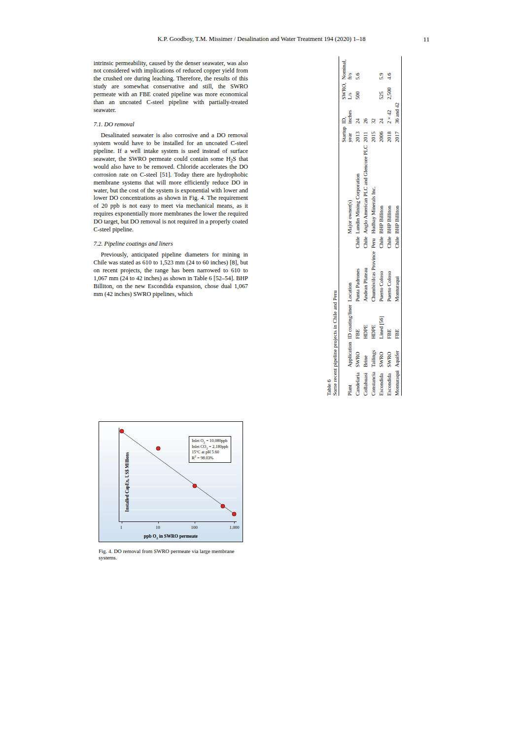K.P. Goodboy, T.M. Missimer / Desalination and Water Treatment 194 (2020) 1–18 11
intrinsic permeability, caused by the denser seawater, was also not considered with implications of reduced copper yield from the crushed ore during leaching. Therefore, the results of this study are somewhat conservative and still, the SWRO permeate with an FBE coated pipeline was more economical than an uncoated C-steel pipeline with partially-treated seawater.
7.1. DO removal
Desalinated seawater is also corrosive and a DO removal system would have to be installed for an uncoated C-steel pipeline. If a well intake system is used instead of surface seawater, the SWRO permeate could contain some H2S that would also have to be removed. Chloride accelerates the DO corrosion rate on C-steel [51]. Today there are hydrophobic membrane systems that will more efficiently reduce DO in water, but the cost of the system is exponential with lower and lower DO concentrations as shown in Fig. 4. The requirement of 20 ppb is not easy to meet via mechanical means, as it requires exponentially more membranes the lower the required DO target, but DO removal is not required in a properly coated C-steel pipeline.
7.2. Pipeline coatings and liners
Previously, anticipated pipeline diameters for mining in Chile was stated as 610 to 1,523 mm (24 to 60 inches) [8], but on recent projects, the range has been narrowed to 610 to 1,067 mm (24 to 42 inches) as shown in Table 6 [52–54]. BHP Billiton, on the new Escondida expansion, chose dual 1,067 mm (42 inches) SWRO pipelines, which
Installed CapEx, US$ Millions
Inlet O2 = 10,080ppb
Inlet CO2 = 2,180ppb
15°C at pH 5.60
R2 = 98.03%
1 10 100 1,000
ppb O2 in SWRO permeate
Fig. 4. DO removal from SWRO permeate via large membrane systems.
Table 6 Some recent pipeline projects in Chile and Peru
| Plant | Application | ID coating/liner | Location | | Major owner(s) | Startup year | ID, inches | SWRO, L/s | Nominal, ft/s |
| --- | --- | --- | --- | --- | --- | --- | --- | --- | --- |
| Candelaria | SWRO | FBE | Punta Padrones | Chile | Lundin Mining Corporation | 2013 | 24 | 500 | 5.6 |
| Collahuasi | Brine | HDPE | Andean Plateau | Chile | Anglo American PLC and Glencore PLC | 2011 | 26 | | |
| Constancia | Tailings | HDPE | Chumbivilcas Province | Peru | Hudbay Minerals Inc. | 2015 | 32 | | |
| Escondida | SWRO | Lined [56] | Puerto Coloso | Chile | BHP Billiton | 2006 | 24 | 525 | 5.9 |
| Escondida | SWRO | FBE | Puerto Coloso | Chile | BHP Billiton | 2018 | 2 × 42 | 2,500 | 4.6 |
| Monturaqui | Aquifer | FBE | Monturaqui | Chile | BHP Billiton | 2017 | 36 and 42 | | |